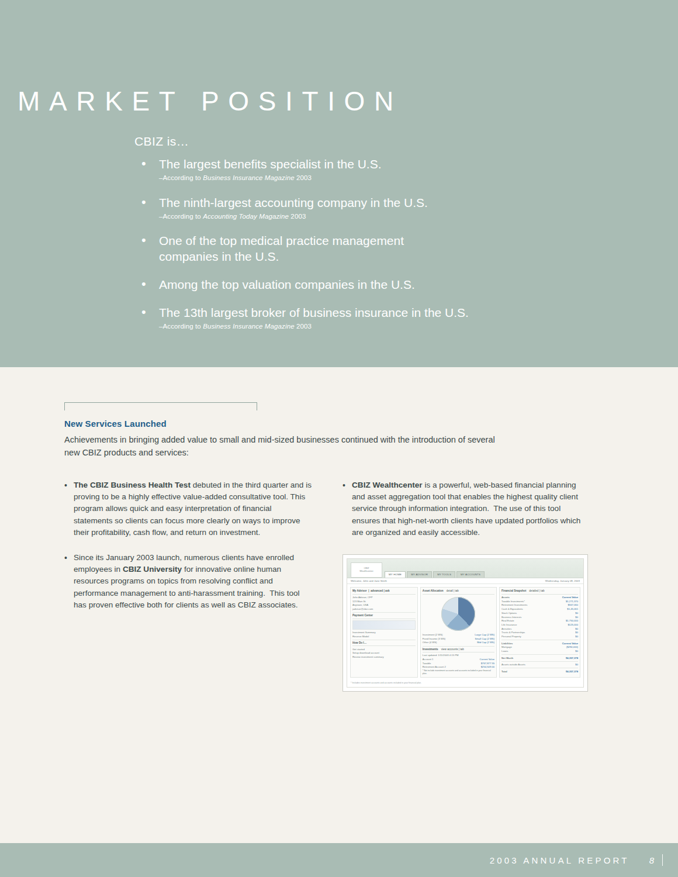Market Position
CBIZ is…
The largest benefits specialist in the U.S. –According to Business Insurance Magazine 2003
The ninth-largest accounting company in the U.S. –According to Accounting Today Magazine 2003
One of the top medical practice management
companies in the U.S.
Among the top valuation companies in the U.S.
The 13th largest broker of business insurance in the U.S. –According to Business Insurance Magazine 2003
New Services Launched
Achievements in bringing added value to small and mid-sized businesses continued with the introduction of several new CBIZ products and services:
The CBIZ Business Health Test debuted in the third quarter and is proving to be a highly effective value-added consultative tool. This program allows quick and easy interpretation of financial statements so clients can focus more clearly on ways to improve their profitability, cash flow, and return on investment.
Since its January 2003 launch, numerous clients have enrolled employees in CBIZ University for innovative online human resources programs on topics from resolving conflict and performance management to anti-harassment training. This tool has proven effective both for clients as well as CBIZ associates.
CBIZ Wealthcenter is a powerful, web-based financial planning and asset aggregation tool that enables the highest quality client service through information integration. The use of this tool ensures that high-net-worth clients have updated portfolios which are organized and easily accessible.
CBIZ
Wealthcenter
MY HOME MY ADVISOR MY TOOLS MY ACCOUNTS
Welcome, John and Jane Smith Wednesday, January 08, 2003
My Advisor | advanced | ask
John Advisor, CFP
123 Main St.
Anytown, USA
jadvisor@cbiz.com
Payment Center
Investment Summary
Reserve Model
How Do I…
Get started
Setup download account
Review investment summary
Asset Allocation detail | tab
Investment (2 WS) Large Cap (2 WS)
Fixed Income (3 WS) Small Cap (2 WS)
Other (4 WS) Mid Cap (2 WS)
Investments view accounts | tab
Last updated: 1/11/2003 4:15 PM
Account 1 Current Value
Taxable$767,877.55
Retirement Account 2$254,509.00
* Not include investment accounts and accounts included in your financial plan.
Financial Snapshot detailed | tab
Assets Current Value
Taxable Investments*$1,271,370
Retirement Investments$567,060
Cash & Equivalents$1,45,061
Stock Options$0
Business Interests$0
Real Estate$1,750,000
Life Insurance$125,000
Annuities$0
Trusts & Partnerships$0
Personal Property$0
Liabilities Current Value
Mortgage($294,000)
Loans$0
Net Worth$4,357,378
Assets outside Assets$0
Total$4,357,378
* Includes investment accounts and accounts included in your financial plan.
2003 Annual Report 8